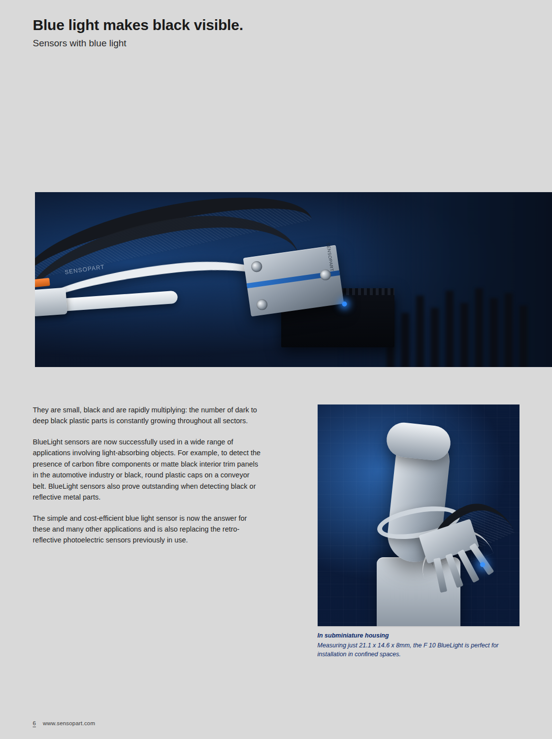Blue light makes black visible.
Sensors with blue light
SENSOPART
SENSOPART
They are small, black and are rapidly multiplying: the number of dark to deep black plastic parts is constantly growing throughout all sectors.
BlueLight sensors are now successfully used in a wide range of applications involving light-absorbing objects. For example, to detect the presence of carbon fibre components or matte black interior trim panels in the automotive industry or black, round plastic caps on a conveyor belt. BlueLight sensors also prove outstanding when detecting black or reflective metal parts.
The simple and cost-efficient blue light sensor is now the answer for these and many other applications and is also replacing the retro-reflective photoelectric sensors previously in use.
In subminiature housing
Measuring just 21.1 x 14.6 x 8mm, the F 10 BlueLight is perfect for installation in confined spaces.
6 www.sensopart.com